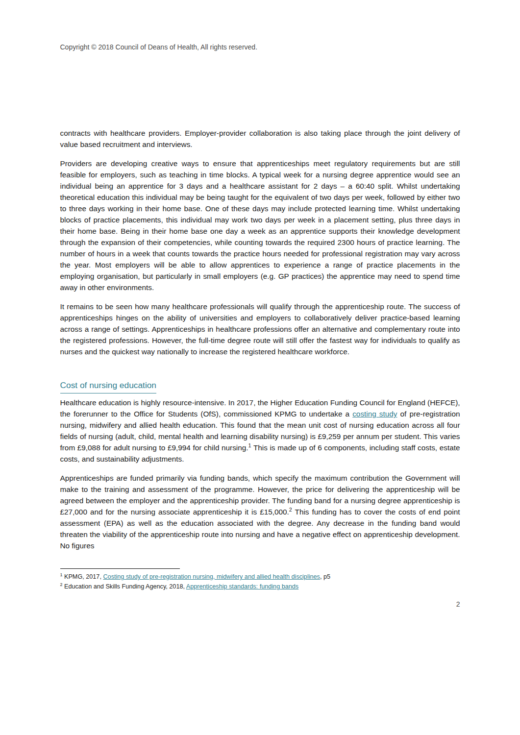Copyright © 2018 Council of Deans of Health, All rights reserved.
contracts with healthcare providers. Employer-provider collaboration is also taking place through the joint delivery of value based recruitment and interviews.
Providers are developing creative ways to ensure that apprenticeships meet regulatory requirements but are still feasible for employers, such as teaching in time blocks. A typical week for a nursing degree apprentice would see an individual being an apprentice for 3 days and a healthcare assistant for 2 days – a 60:40 split. Whilst undertaking theoretical education this individual may be being taught for the equivalent of two days per week, followed by either two to three days working in their home base. One of these days may include protected learning time. Whilst undertaking blocks of practice placements, this individual may work two days per week in a placement setting, plus three days in their home base. Being in their home base one day a week as an apprentice supports their knowledge development through the expansion of their competencies, while counting towards the required 2300 hours of practice learning. The number of hours in a week that counts towards the practice hours needed for professional registration may vary across the year. Most employers will be able to allow apprentices to experience a range of practice placements in the employing organisation, but particularly in small employers (e.g. GP practices) the apprentice may need to spend time away in other environments.
It remains to be seen how many healthcare professionals will qualify through the apprenticeship route. The success of apprenticeships hinges on the ability of universities and employers to collaboratively deliver practice-based learning across a range of settings. Apprenticeships in healthcare professions offer an alternative and complementary route into the registered professions. However, the full-time degree route will still offer the fastest way for individuals to qualify as nurses and the quickest way nationally to increase the registered healthcare workforce.
Cost of nursing education
Healthcare education is highly resource-intensive. In 2017, the Higher Education Funding Council for England (HEFCE), the forerunner to the Office for Students (OfS), commissioned KPMG to undertake a costing study of pre-registration nursing, midwifery and allied health education. This found that the mean unit cost of nursing education across all four fields of nursing (adult, child, mental health and learning disability nursing) is £9,259 per annum per student. This varies from £9,088 for adult nursing to £9,994 for child nursing.1 This is made up of 6 components, including staff costs, estate costs, and sustainability adjustments.
Apprenticeships are funded primarily via funding bands, which specify the maximum contribution the Government will make to the training and assessment of the programme. However, the price for delivering the apprenticeship will be agreed between the employer and the apprenticeship provider. The funding band for a nursing degree apprenticeship is £27,000 and for the nursing associate apprenticeship it is £15,000.2 This funding has to cover the costs of end point assessment (EPA) as well as the education associated with the degree. Any decrease in the funding band would threaten the viability of the apprenticeship route into nursing and have a negative effect on apprenticeship development. No figures
1 KPMG, 2017, Costing study of pre-registration nursing, midwifery and allied health disciplines, p5
2 Education and Skills Funding Agency, 2018, Apprenticeship standards: funding bands
2